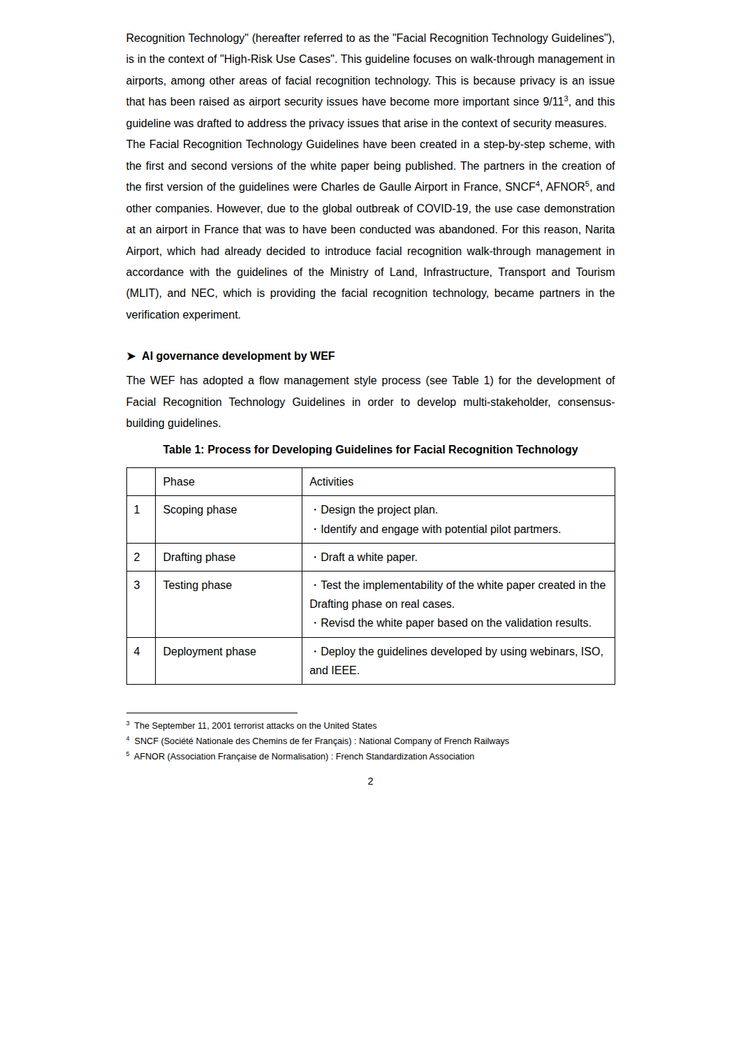Recognition Technology" (hereafter referred to as the "Facial Recognition Technology Guidelines"), is in the context of "High-Risk Use Cases". This guideline focuses on walk-through management in airports, among other areas of facial recognition technology. This is because privacy is an issue that has been raised as airport security issues have become more important since 9/113, and this guideline was drafted to address the privacy issues that arise in the context of security measures.
The Facial Recognition Technology Guidelines have been created in a step-by-step scheme, with the first and second versions of the white paper being published. The partners in the creation of the first version of the guidelines were Charles de Gaulle Airport in France, SNCF4, AFNOR5, and other companies. However, due to the global outbreak of COVID-19, the use case demonstration at an airport in France that was to have been conducted was abandoned. For this reason, Narita Airport, which had already decided to introduce facial recognition walk-through management in accordance with the guidelines of the Ministry of Land, Infrastructure, Transport and Tourism (MLIT), and NEC, which is providing the facial recognition technology, became partners in the verification experiment.
➤AI governance development by WEF
The WEF has adopted a flow management style process (see Table 1) for the development of Facial Recognition Technology Guidelines in order to develop multi-stakeholder, consensus-building guidelines.
Table 1: Process for Developing Guidelines for Facial Recognition Technology
| | Phase | Activities |
| --- | --- | --- |
| 1 | Scoping phase | ・Design the project plan. ・Identify and engage with potential pilot partmers. |
| 2 | Drafting phase | ・Draft a white paper. |
| 3 | Testing phase | ・Test the implementability of the white paper created in the Drafting phase on real cases. ・Revisd the white paper based on the validation results. |
| 4 | Deployment phase | ・Deploy the guidelines developed by using webinars, ISO, and IEEE. |
3 The September 11, 2001 terrorist attacks on the United States
4 SNCF (Société Nationale des Chemins de fer Français) : National Company of French Railways
5 AFNOR (Association Française de Normalisation) : French Standardization Association
2